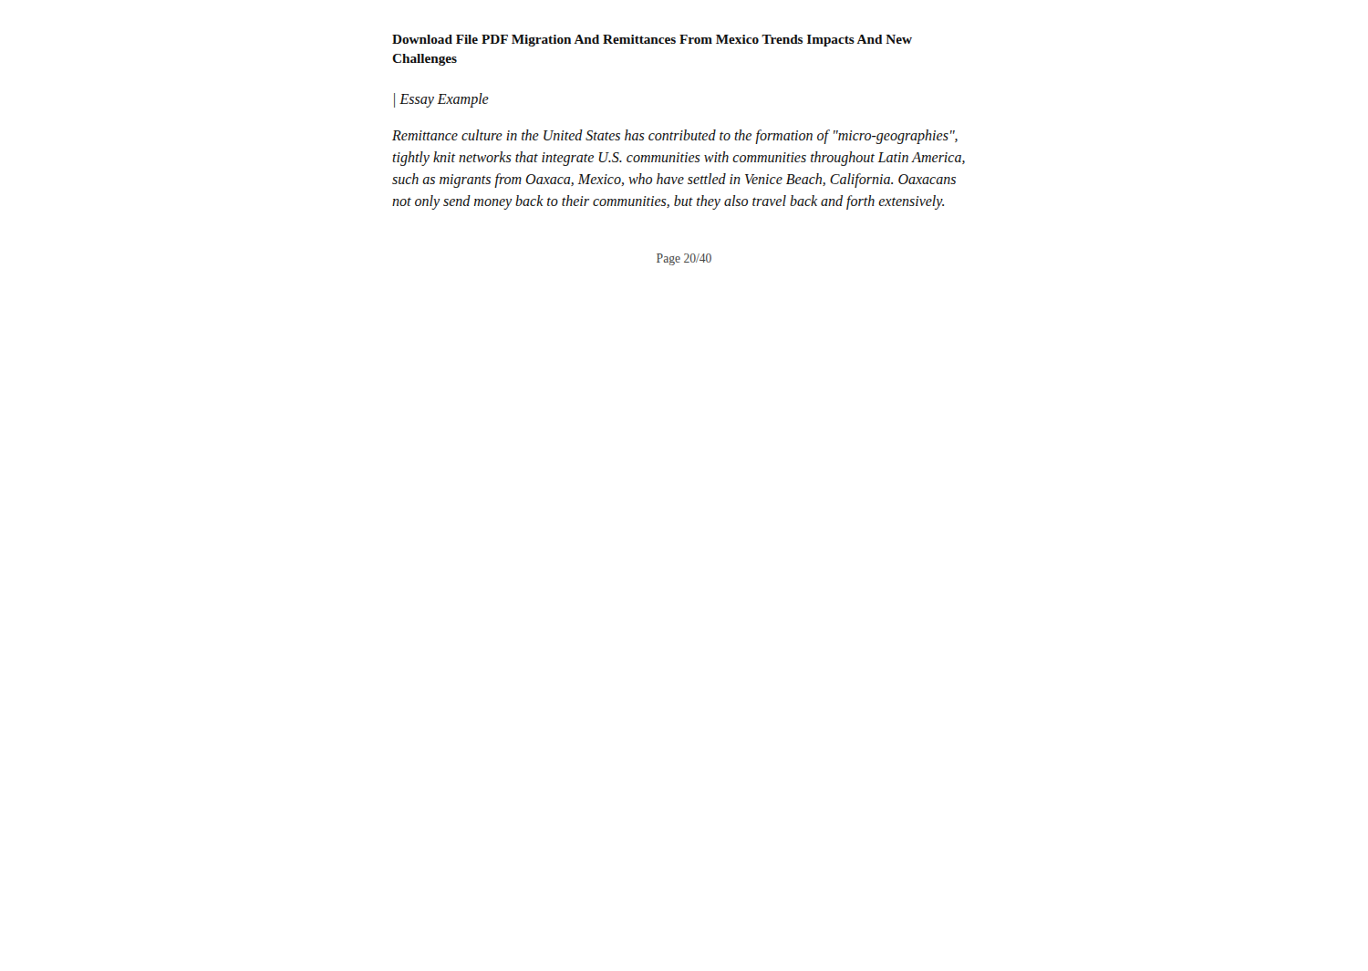Download File PDF Migration And Remittances From Mexico Trends Impacts And New Challenges
| Essay Example
Remittance culture in the United States has contributed to the formation of "micro-geographies", tightly knit networks that integrate U.S. communities with communities throughout Latin America, such as migrants from Oaxaca, Mexico, who have settled in Venice Beach, California. Oaxacans not only send money back to their communities, but they also travel back and forth extensively.
Page 20/40